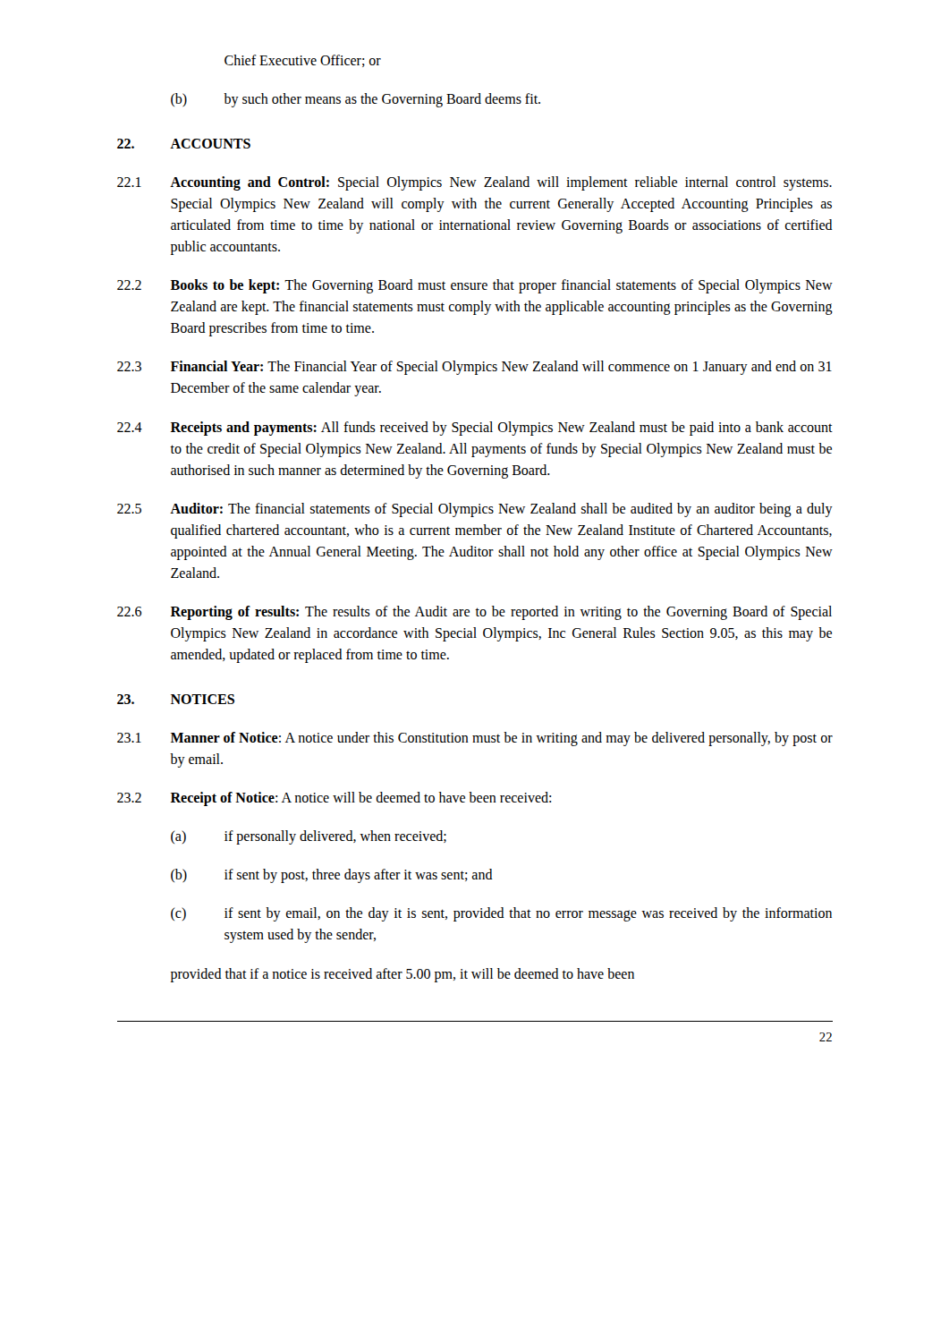Chief Executive Officer; or
(b) by such other means as the Governing Board deems fit.
22. ACCOUNTS
22.1 Accounting and Control: Special Olympics New Zealand will implement reliable internal control systems. Special Olympics New Zealand will comply with the current Generally Accepted Accounting Principles as articulated from time to time by national or international review Governing Boards or associations of certified public accountants.
22.2 Books to be kept: The Governing Board must ensure that proper financial statements of Special Olympics New Zealand are kept. The financial statements must comply with the applicable accounting principles as the Governing Board prescribes from time to time.
22.3 Financial Year: The Financial Year of Special Olympics New Zealand will commence on 1 January and end on 31 December of the same calendar year.
22.4 Receipts and payments: All funds received by Special Olympics New Zealand must be paid into a bank account to the credit of Special Olympics New Zealand. All payments of funds by Special Olympics New Zealand must be authorised in such manner as determined by the Governing Board.
22.5 Auditor: The financial statements of Special Olympics New Zealand shall be audited by an auditor being a duly qualified chartered accountant, who is a current member of the New Zealand Institute of Chartered Accountants, appointed at the Annual General Meeting. The Auditor shall not hold any other office at Special Olympics New Zealand.
22.6 Reporting of results: The results of the Audit are to be reported in writing to the Governing Board of Special Olympics New Zealand in accordance with Special Olympics, Inc General Rules Section 9.05, as this may be amended, updated or replaced from time to time.
23. NOTICES
23.1 Manner of Notice: A notice under this Constitution must be in writing and may be delivered personally, by post or by email.
23.2 Receipt of Notice: A notice will be deemed to have been received:
(a) if personally delivered, when received;
(b) if sent by post, three days after it was sent; and
(c) if sent by email, on the day it is sent, provided that no error message was received by the information system used by the sender,
provided that if a notice is received after 5.00 pm, it will be deemed to have been
22